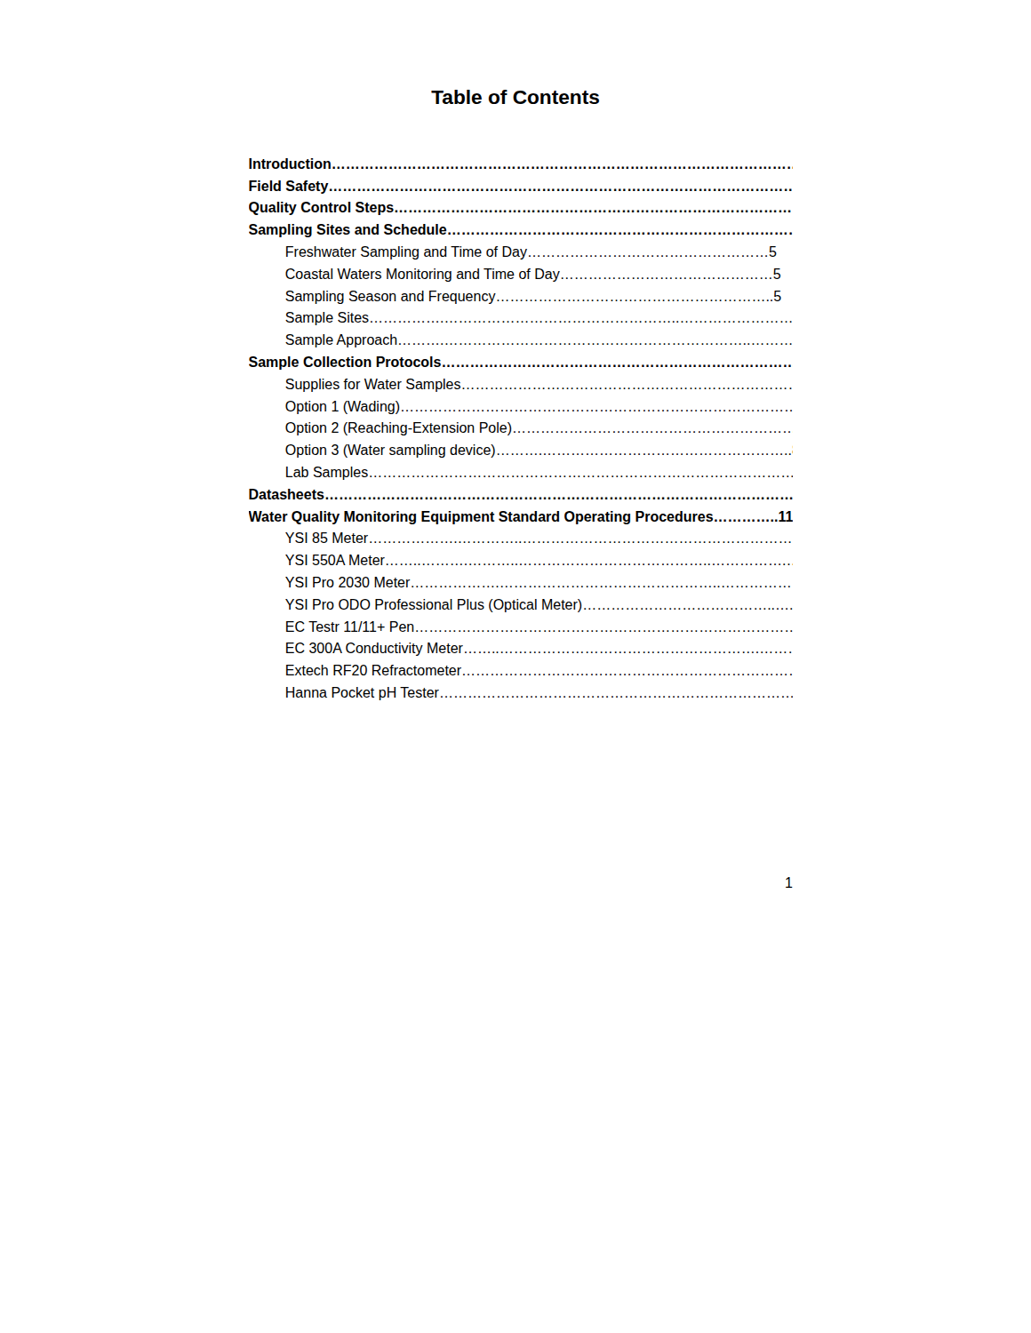Table of Contents
Introduction………………………………………………………………………………………….2
Field Safety…………………………………………………………………………………………..3
Quality Control Steps………………………………………………………………………………4
Sampling Sites and Schedule……………………………………………………………………5
Freshwater Sampling and Time of Day……………………………………………5
Coastal Waters Monitoring and Time of Day………………………………………5
Sampling Season and Frequency…………………………………………………..5
Sample Sites…………….…………………………………………..……………………5
Sample Approach……….………………………………………………………..………6
Sample Collection Protocols…………………………………………………………………………..7
Supplies for Water Samples………………………………………………………………7
Option 1 (Wading)…………………………………………………………………………7
Option 2 (Reaching-Extension Pole)……………………………………………………7
Option 3 (Water sampling device)……….……………………………………………..8
Lab Samples………………………………………………………………………………..9
Datasheets……………………………………………………………………………………………10
Water Quality Monitoring Equipment Standard Operating Procedures…………..11
YSI 85 Meter……………….…………..……………………………………………………12
YSI 550A Meter……..……….………..…………………………………..…………….……..14
YSI Pro 2030 Meter……………….………………………………………..………………..16
YSI Pro ODO Professional Plus (Optical Meter)…………………………………..…..18
EC Testr 11/11+ Pen…………………………………………………………………………19
EC 300A Conductivity Meter……..……………………………………………….………20
Extech RF20 Refractometer……………………………………………………………….21
Hanna Pocket pH Tester……………………………………………………………………..…22
1